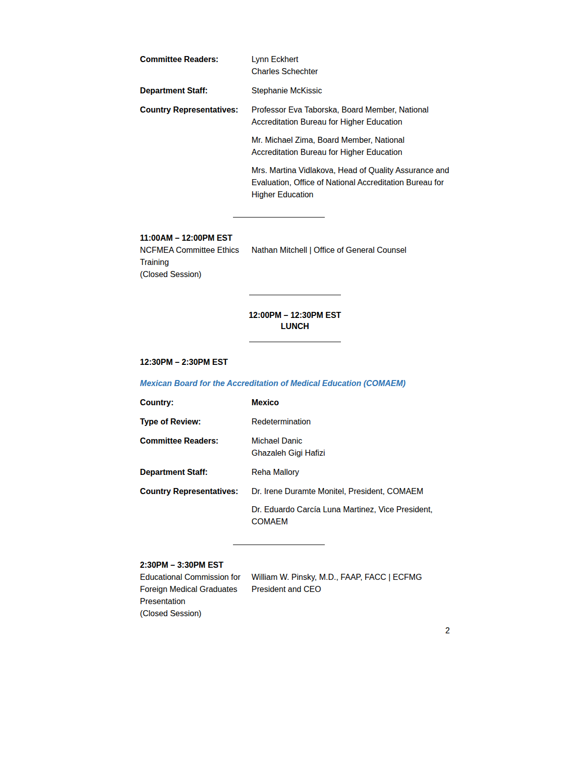| Committee Readers: | Lynn Eckhert Charles Schechter |
| Department Staff: | Stephanie McKissic |
| Country Representatives: | Professor Eva Taborska, Board Member, National Accreditation Bureau for Higher Education Mr. Michael Zima, Board Member, National Accreditation Bureau for Higher Education Mrs. Martina Vidlakova, Head of Quality Assurance and Evaluation, Office of National Accreditation Bureau for Higher Education |
11:00AM – 12:00PM EST
| NCFMEA Committee Ethics Training (Closed Session) | Nathan Mitchell / Office of General Counsel |
12:00PM – 12:30PM EST
LUNCH
12:30PM – 2:30PM EST
Mexican Board for the Accreditation of Medical Education (COMAEM)
| Country: | Mexico |
| Type of Review: | Redetermination |
| Committee Readers: | Michael Danic Ghazaleh Gigi Hafizi |
| Department Staff: | Reha Mallory |
| Country Representatives: | Dr. Irene Duramte Monitel, President, COMAEM Dr. Eduardo Carcía Luna Martinez, Vice President, COMAEM |
2:30PM – 3:30PM EST
| Educational Commission for Foreign Medical Graduates Presentation (Closed Session) | William W. Pinsky, M.D., FAAP, FACC / ECFMG President and CEO |
2